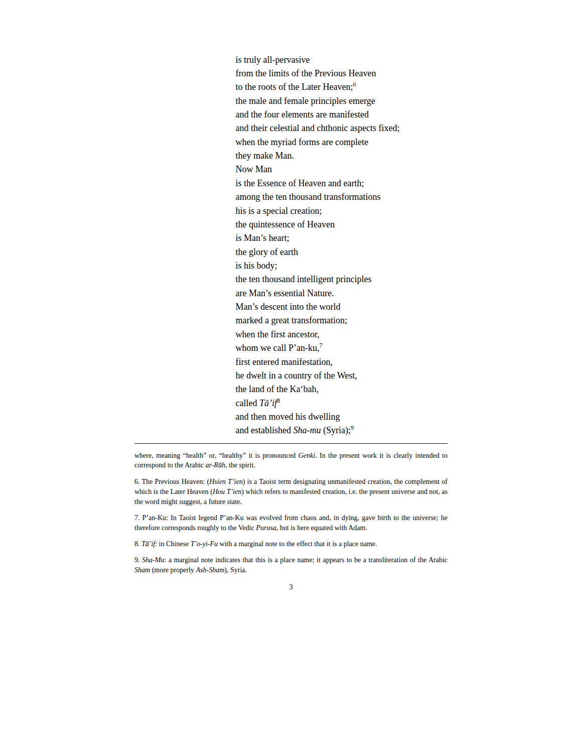is truly all-pervasive
from the limits of the Previous Heaven
to the roots of the Later Heaven;6
the male and female principles emerge
and the four elements are manifested
and their celestial and chthonic aspects fixed;
when the myriad forms are complete
they make Man.
Now Man
is the Essence of Heaven and earth;
among the ten thousand transformations
his is a special creation;
the quintessence of Heaven
is Man’s heart;
the glory of earth
is his body;
the ten thousand intelligent principles
are Man’s essential Nature.
Man’s descent into the world
marked a great transformation;
when the first ancestor,
whom we call P’an-ku,7
first entered manifestation,
he dwelt in a country of the West,
the land of the Ka‘bah,
called Tā’if8
and then moved his dwelling
and established Sha-mu (Syria);9
where, meaning “health” or, “healthy” it is pronounced Genki. In the present work it is clearly intended to correspond to the Arabic ar-Rūh, the spirit.
6. The Previous Heaven: (Hsien T’ien) is a Taoist term designating unmanifested creation, the complement of which is the Later Heaven (Hou T’ien) which refers to manifested creation, i.e. the present universe and not, as the word might suggest, a future state.
7. P’an-Ku: In Taoist legend P’an-Ku was evolved from chaos and, in dying, gave birth to the universe; he therefore corresponds roughly to the Vedic Purusa, but is here equated with Adam.
8. Tā’if: in Chinese T’o-yi-Fu with a marginal note to the effect that it is a place name.
9. Sha-Mu: a marginal note indicates that this is a place name; it appears to be a transliteration of the Arabic Sham (more properly Ash-Sham), Syria.
3